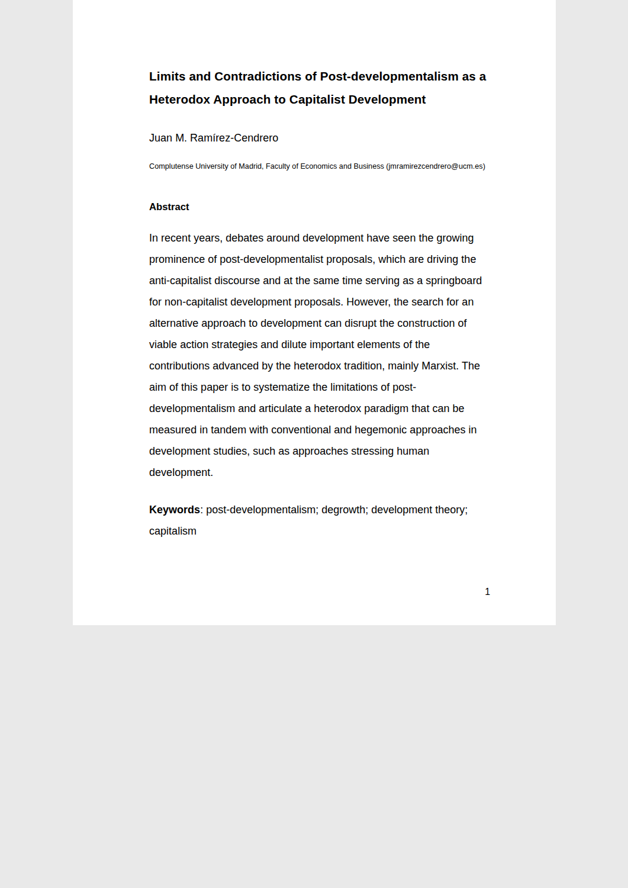Limits and Contradictions of Post-developmentalism as a Heterodox Approach to Capitalist Development
Juan M. Ramírez-Cendrero
Complutense University of Madrid, Faculty of Economics and Business (jmramirezcendrero@ucm.es)
Abstract
In recent years, debates around development have seen the growing prominence of post-developmentalist proposals, which are driving the anti-capitalist discourse and at the same time serving as a springboard for non-capitalist development proposals. However, the search for an alternative approach to development can disrupt the construction of viable action strategies and dilute important elements of the contributions advanced by the heterodox tradition, mainly Marxist. The aim of this paper is to systematize the limitations of post-developmentalism and articulate a heterodox paradigm that can be measured in tandem with conventional and hegemonic approaches in development studies, such as approaches stressing human development.
Keywords: post-developmentalism; degrowth; development theory; capitalism
1